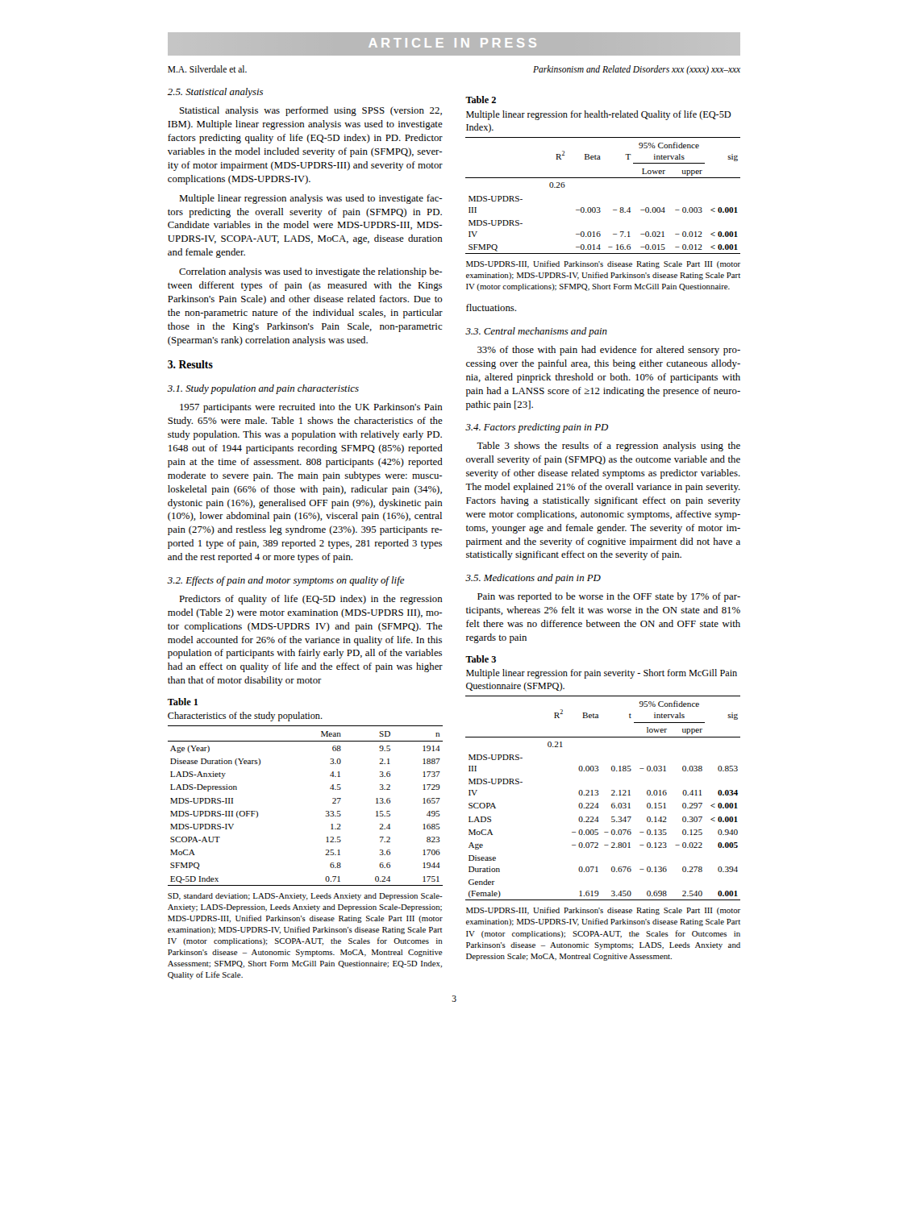ARTICLE IN PRESS
M.A. Silverdale et al.
Parkinsonism and Related Disorders xxx (xxxx) xxx–xxx
2.5. Statistical analysis
Statistical analysis was performed using SPSS (version 22, IBM). Multiple linear regression analysis was used to investigate factors predicting quality of life (EQ-5D index) in PD. Predictor variables in the model included severity of pain (SFMPQ), severity of motor impairment (MDS-UPDRS-III) and severity of motor complications (MDS-UPDRS-IV).
Multiple linear regression analysis was used to investigate factors predicting the overall severity of pain (SFMPQ) in PD. Candidate variables in the model were MDS-UPDRS-III, MDS-UPDRS-IV, SCOPA-AUT, LADS, MoCA, age, disease duration and female gender.
Correlation analysis was used to investigate the relationship between different types of pain (as measured with the Kings Parkinson's Pain Scale) and other disease related factors. Due to the non-parametric nature of the individual scales, in particular those in the King's Parkinson's Pain Scale, non-parametric (Spearman's rank) correlation analysis was used.
3. Results
3.1. Study population and pain characteristics
1957 participants were recruited into the UK Parkinson's Pain Study. 65% were male. Table 1 shows the characteristics of the study population. This was a population with relatively early PD. 1648 out of 1944 participants recording SFMPQ (85%) reported pain at the time of assessment. 808 participants (42%) reported moderate to severe pain. The main pain subtypes were: musculoskeletal pain (66% of those with pain), radicular pain (34%), dystonic pain (16%), generalised OFF pain (9%), dyskinetic pain (10%), lower abdominal pain (16%), visceral pain (16%), central pain (27%) and restless leg syndrome (23%). 395 participants reported 1 type of pain, 389 reported 2 types, 281 reported 3 types and the rest reported 4 or more types of pain.
3.2. Effects of pain and motor symptoms on quality of life
Predictors of quality of life (EQ-5D index) in the regression model (Table 2) were motor examination (MDS-UPDRS III), motor complications (MDS-UPDRS IV) and pain (SFMPQ). The model accounted for 26% of the variance in quality of life. In this population of participants with fairly early PD, all of the variables had an effect on quality of life and the effect of pain was higher than that of motor disability or motor
Table 1
Characteristics of the study population.
| | Mean | SD | n |
| --- | --- | --- | --- |
| Age (Year) | 68 | 9.5 | 1914 |
| Disease Duration (Years) | 3.0 | 2.1 | 1887 |
| LADS-Anxiety | 4.1 | 3.6 | 1737 |
| LADS-Depression | 4.5 | 3.2 | 1729 |
| MDS-UPDRS-III | 27 | 13.6 | 1657 |
| MDS-UPDRS-III (OFF) | 33.5 | 15.5 | 495 |
| MDS-UPDRS-IV | 1.2 | 2.4 | 1685 |
| SCOPA-AUT | 12.5 | 7.2 | 823 |
| MoCA | 25.1 | 3.6 | 1706 |
| SFMPQ | 6.8 | 6.6 | 1944 |
| EQ-5D Index | 0.71 | 0.24 | 1751 |
SD, standard deviation; LADS-Anxiety, Leeds Anxiety and Depression Scale-Anxiety; LADS-Depression, Leeds Anxiety and Depression Scale-Depression; MDS-UPDRS-III, Unified Parkinson's disease Rating Scale Part III (motor examination); MDS-UPDRS-IV, Unified Parkinson's disease Rating Scale Part IV (motor complications); SCOPA-AUT, the Scales for Outcomes in Parkinson's disease – Autonomic Symptoms. MoCA, Montreal Cognitive Assessment; SFMPQ, Short Form McGill Pain Questionnaire; EQ-5D Index, Quality of Life Scale.
Table 2
Multiple linear regression for health-related Quality of life (EQ-5D Index).
| | R 2 | Beta | T | 95% Confidence intervals | sig |
| --- | --- | --- | --- | --- | --- |
| | | | | Lower | upper | |
| | 0.26 | | | | | |
| MDS-UPDRS- III | | −0.003 | − 8.4 | −0.004 | − 0.003 | < 0.001 |
| MDS-UPDRS- IV | | −0.016 | − 7.1 | −0.021 | − 0.012 | < 0.001 |
| SFMPQ | | −0.014 | − 16.6 | −0.015 | − 0.012 | < 0.001 |
MDS-UPDRS-III, Unified Parkinson's disease Rating Scale Part III (motor examination); MDS-UPDRS-IV, Unified Parkinson's disease Rating Scale Part IV (motor complications); SFMPQ, Short Form McGill Pain Questionnaire.
fluctuations.
3.3. Central mechanisms and pain
33% of those with pain had evidence for altered sensory processing over the painful area, this being either cutaneous allodynia, altered pinprick threshold or both. 10% of participants with pain had a LANSS score of ≥12 indicating the presence of neuropathic pain [23].
3.4. Factors predicting pain in PD
Table 3 shows the results of a regression analysis using the overall severity of pain (SFMPQ) as the outcome variable and the severity of other disease related symptoms as predictor variables. The model explained 21% of the overall variance in pain severity. Factors having a statistically significant effect on pain severity were motor complications, autonomic symptoms, affective symptoms, younger age and female gender. The severity of motor impairment and the severity of cognitive impairment did not have a statistically significant effect on the severity of pain.
3.5. Medications and pain in PD
Pain was reported to be worse in the OFF state by 17% of participants, whereas 2% felt it was worse in the ON state and 81% felt there was no difference between the ON and OFF state with regards to pain
Table 3
Multiple linear regression for pain severity - Short form McGill Pain Questionnaire (SFMPQ).
| | R 2 | Beta | t | 95% Confidence intervals | sig |
| --- | --- | --- | --- | --- | --- |
| | | | | lower | upper | |
| | 0.21 | | | | | |
| MDS-UPDRS- III | | 0.003 | 0.185 | − 0.031 | 0.038 | 0.853 |
| MDS-UPDRS- IV | | 0.213 | 2.121 | 0.016 | 0.411 | 0.034 |
| SCOPA | | 0.224 | 6.031 | 0.151 | 0.297 | < 0.001 |
| LADS | | 0.224 | 5.347 | 0.142 | 0.307 | < 0.001 |
| MoCA | | − 0.005 | − 0.076 | − 0.135 | 0.125 | 0.940 |
| Age | | − 0.072 | − 2.801 | − 0.123 | − 0.022 | 0.005 |
| Disease Duration | | 0.071 | 0.676 | − 0.136 | 0.278 | 0.394 |
| Gender (Female) | | 1.619 | 3.450 | 0.698 | 2.540 | 0.001 |
MDS-UPDRS-III, Unified Parkinson's disease Rating Scale Part III (motor examination); MDS-UPDRS-IV, Unified Parkinson's disease Rating Scale Part IV (motor complications); SCOPA-AUT, the Scales for Outcomes in Parkinson's disease – Autonomic Symptoms; LADS, Leeds Anxiety and Depression Scale; MoCA, Montreal Cognitive Assessment.
3